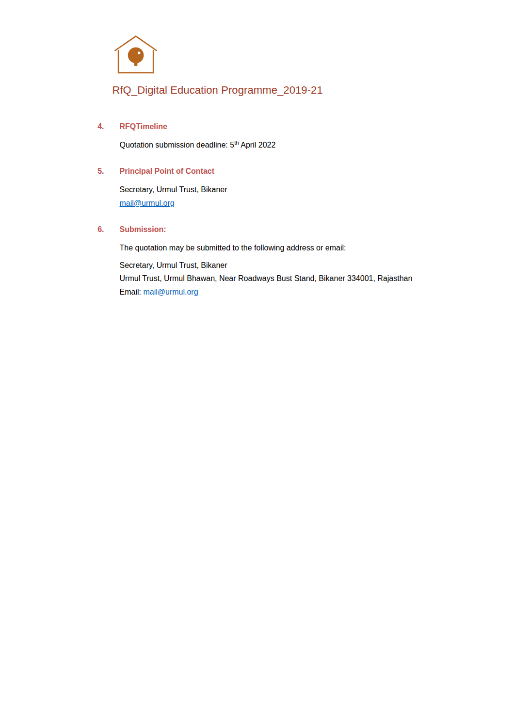RfQ_Digital Education Programme_2019-21
4. RFQTimeline
Quotation submission deadline: 5th April 2022
5. Principal Point of Contact
Secretary, Urmul Trust, Bikaner
mail@urmul.org
6. Submission:
The quotation may be submitted to the following address or email:
Secretary, Urmul Trust, Bikaner
Urmul Trust, Urmul Bhawan, Near Roadways Bust Stand, Bikaner 334001, Rajasthan
Email: mail@urmul.org